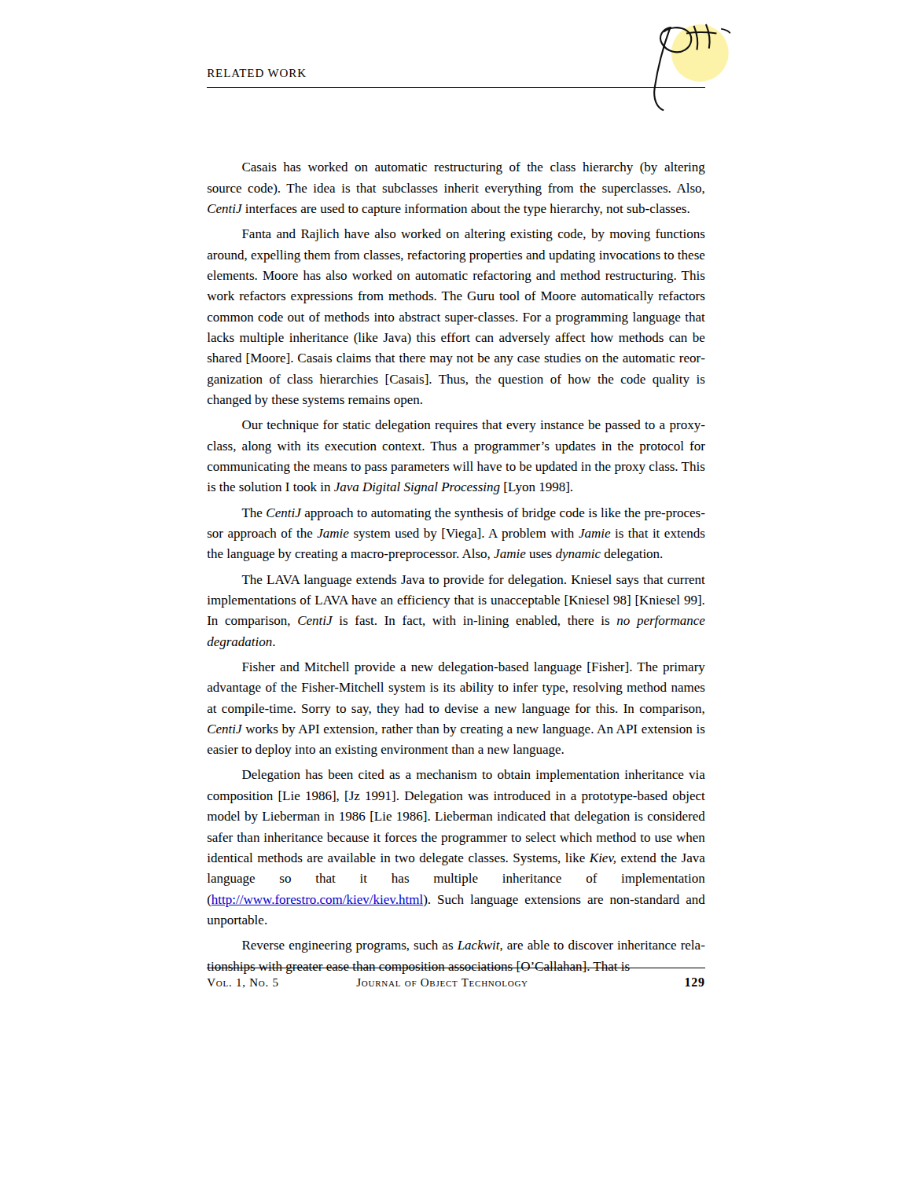RELATED WORK
Casais has worked on automatic restructuring of the class hierarchy (by altering source code). The idea is that subclasses inherit everything from the superclasses. Also, CentiJ interfaces are used to capture information about the type hierarchy, not sub-classes.
Fanta and Rajlich have also worked on altering existing code, by moving functions around, expelling them from classes, refactoring properties and updating invocations to these elements. Moore has also worked on automatic refactoring and method restructuring. This work refactors expressions from methods. The Guru tool of Moore automatically refactors common code out of methods into abstract super-classes. For a programming language that lacks multiple inheritance (like Java) this effort can adversely affect how methods can be shared [Moore]. Casais claims that there may not be any case studies on the automatic reorganization of class hierarchies [Casais]. Thus, the question of how the code quality is changed by these systems remains open.
Our technique for static delegation requires that every instance be passed to a proxy-class, along with its execution context. Thus a programmer’s updates in the protocol for communicating the means to pass parameters will have to be updated in the proxy class. This is the solution I took in Java Digital Signal Processing [Lyon 1998].
The CentiJ approach to automating the synthesis of bridge code is like the pre-processor approach of the Jamie system used by [Viega]. A problem with Jamie is that it extends the language by creating a macro-preprocessor. Also, Jamie uses dynamic delegation.
The LAVA language extends Java to provide for delegation. Kniesel says that current implementations of LAVA have an efficiency that is unacceptable [Kniesel 98] [Kniesel 99]. In comparison, CentiJ is fast. In fact, with in-lining enabled, there is no performance degradation.
Fisher and Mitchell provide a new delegation-based language [Fisher]. The primary advantage of the Fisher-Mitchell system is its ability to infer type, resolving method names at compile-time. Sorry to say, they had to devise a new language for this. In comparison, CentiJ works by API extension, rather than by creating a new language. An API extension is easier to deploy into an existing environment than a new language.
Delegation has been cited as a mechanism to obtain implementation inheritance via composition [Lie 1986], [Jz 1991]. Delegation was introduced in a prototype-based object model by Lieberman in 1986 [Lie 1986]. Lieberman indicated that delegation is considered safer than inheritance because it forces the programmer to select which method to use when identical methods are available in two delegate classes. Systems, like Kiev, extend the Java language so that it has multiple inheritance of implementation (http://www.forestro.com/kiev/kiev.html). Such language extensions are non-standard and unportable.
Reverse engineering programs, such as Lackwit, are able to discover inheritance relationships with greater ease than composition associations [O’Callahan]. That is
Vol. 1, No. 5 Journal of Object Technology 129